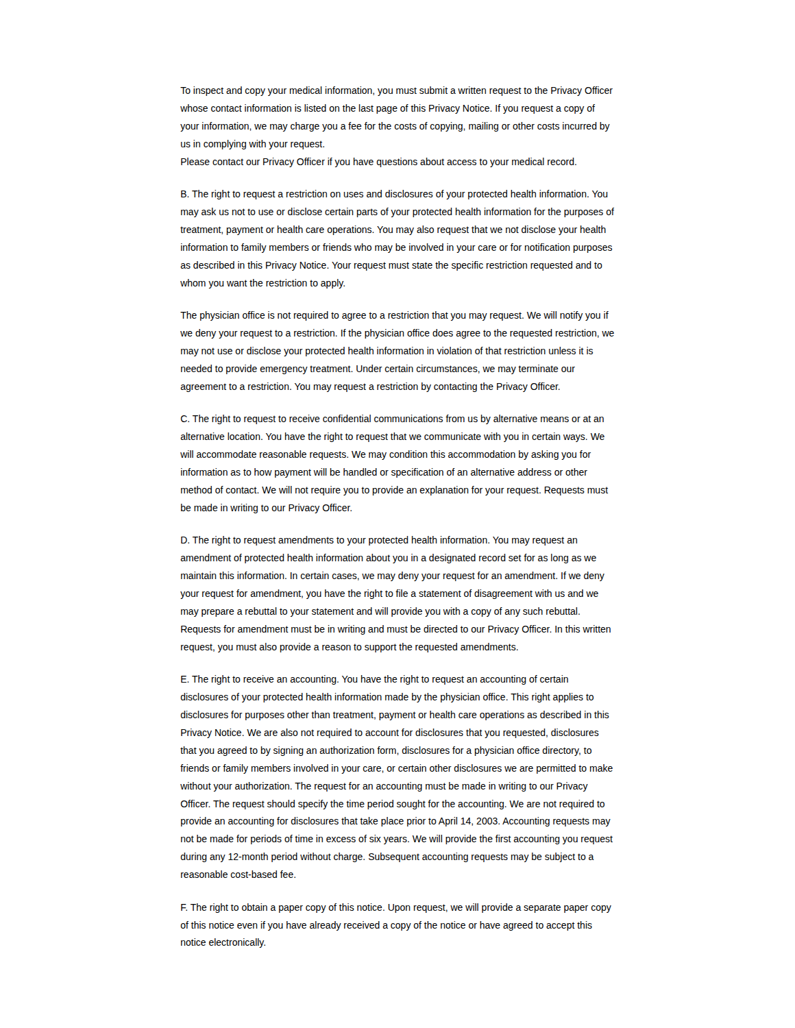To inspect and copy your medical information, you must submit a written request to the Privacy Officer whose contact information is listed on the last page of this Privacy Notice. If you request a copy of your information, we may charge you a fee for the costs of copying, mailing or other costs incurred by us in complying with your request.
Please contact our Privacy Officer if you have questions about access to your medical record.
B. The right to request a restriction on uses and disclosures of your protected health information. You may ask us not to use or disclose certain parts of your protected health information for the purposes of treatment, payment or health care operations. You may also request that we not disclose your health information to family members or friends who may be involved in your care or for notification purposes as described in this Privacy Notice. Your request must state the specific restriction requested and to whom you want the restriction to apply.
The physician office is not required to agree to a restriction that you may request. We will notify you if we deny your request to a restriction. If the physician office does agree to the requested restriction, we may not use or disclose your protected health information in violation of that restriction unless it is needed to provide emergency treatment. Under certain circumstances, we may terminate our agreement to a restriction. You may request a restriction by contacting the Privacy Officer.
C. The right to request to receive confidential communications from us by alternative means or at an alternative location. You have the right to request that we communicate with you in certain ways. We will accommodate reasonable requests. We may condition this accommodation by asking you for information as to how payment will be handled or specification of an alternative address or other method of contact. We will not require you to provide an explanation for your request. Requests must be made in writing to our Privacy Officer.
D. The right to request amendments to your protected health information. You may request an amendment of protected health information about you in a designated record set for as long as we maintain this information. In certain cases, we may deny your request for an amendment. If we deny your request for amendment, you have the right to file a statement of disagreement with us and we may prepare a rebuttal to your statement and will provide you with a copy of any such rebuttal. Requests for amendment must be in writing and must be directed to our Privacy Officer. In this written request, you must also provide a reason to support the requested amendments.
E. The right to receive an accounting. You have the right to request an accounting of certain disclosures of your protected health information made by the physician office. This right applies to disclosures for purposes other than treatment, payment or health care operations as described in this Privacy Notice. We are also not required to account for disclosures that you requested, disclosures that you agreed to by signing an authorization form, disclosures for a physician office directory, to friends or family members involved in your care, or certain other disclosures we are permitted to make without your authorization. The request for an accounting must be made in writing to our Privacy Officer. The request should specify the time period sought for the accounting. We are not required to provide an accounting for disclosures that take place prior to April 14, 2003. Accounting requests may not be made for periods of time in excess of six years. We will provide the first accounting you request during any 12-month period without charge. Subsequent accounting requests may be subject to a reasonable cost-based fee.
F. The right to obtain a paper copy of this notice. Upon request, we will provide a separate paper copy of this notice even if you have already received a copy of the notice or have agreed to accept this notice electronically.